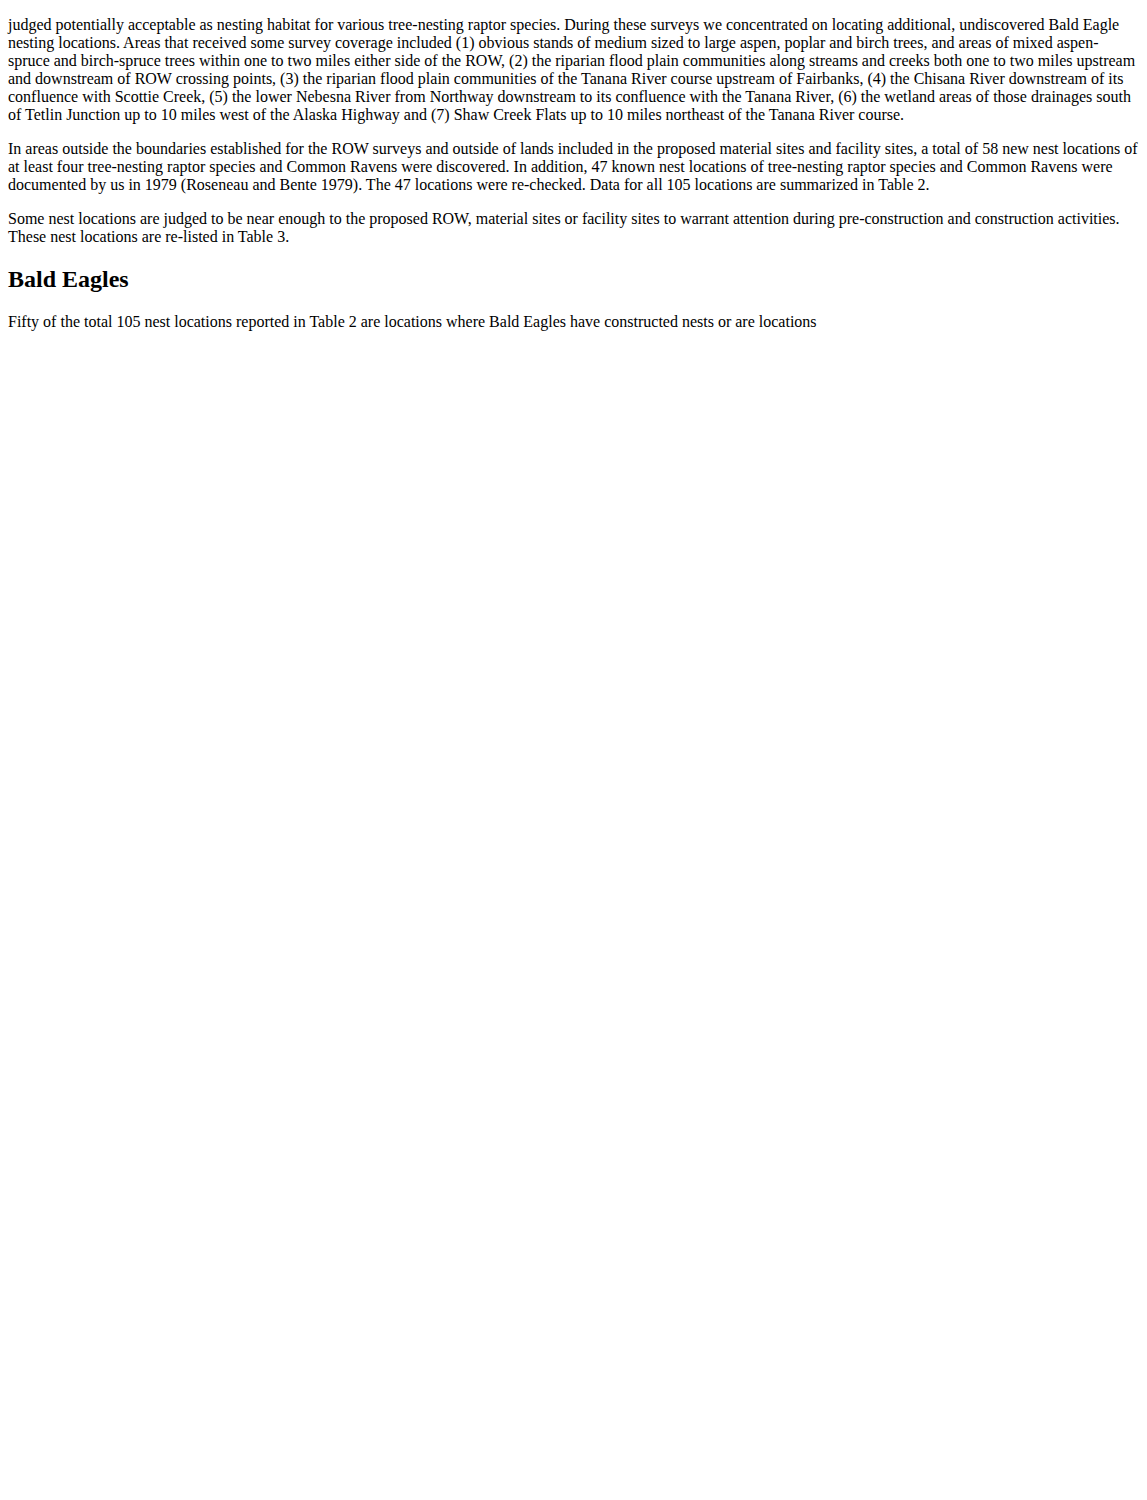judged potentially acceptable as nesting habitat for various tree-nesting raptor species. During these surveys we concentrated on locating additional, undiscovered Bald Eagle nesting locations. Areas that received some survey coverage included (1) obvious stands of medium sized to large aspen, poplar and birch trees, and areas of mixed aspen-spruce and birch-spruce trees within one to two miles either side of the ROW, (2) the riparian flood plain communities along streams and creeks both one to two miles upstream and downstream of ROW crossing points, (3) the riparian flood plain communities of the Tanana River course upstream of Fairbanks, (4) the Chisana River downstream of its confluence with Scottie Creek, (5) the lower Nebesna River from Northway downstream to its confluence with the Tanana River, (6) the wetland areas of those drainages south of Tetlin Junction up to 10 miles west of the Alaska Highway and (7) Shaw Creek Flats up to 10 miles northeast of the Tanana River course.
In areas outside the boundaries established for the ROW surveys and outside of lands included in the proposed material sites and facility sites, a total of 58 new nest locations of at least four tree-nesting raptor species and Common Ravens were discovered. In addition, 47 known nest locations of tree-nesting raptor species and Common Ravens were documented by us in 1979 (Roseneau and Bente 1979). The 47 locations were re-checked. Data for all 105 locations are summarized in Table 2.
Some nest locations are judged to be near enough to the proposed ROW, material sites or facility sites to warrant attention during pre-construction and construction activities. These nest locations are re-listed in Table 3.
Bald Eagles
Fifty of the total 105 nest locations reported in Table 2 are locations where Bald Eagles have constructed nests or are locations